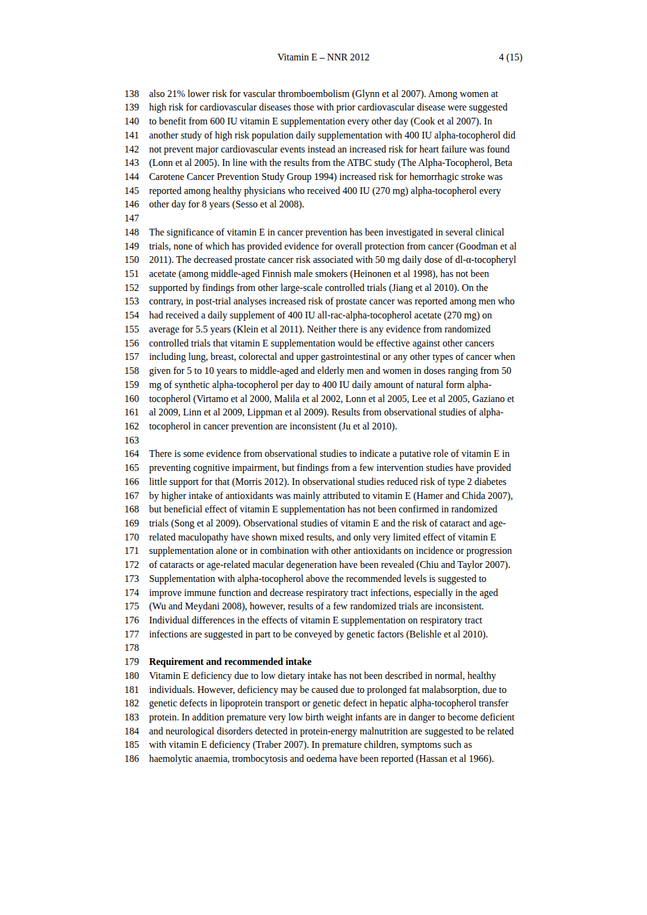Vitamin E – NNR 2012 4 (15)
| 138 | also 21% lower risk for vascular thromboembolism (Glynn et al 2007). Among women at |
| 139 | high risk for cardiovascular diseases those with prior cardiovascular disease were suggested |
| 140 | to benefit from 600 IU vitamin E supplementation every other day (Cook et al 2007). In |
| 141 | another study of high risk population daily supplementation with 400 IU alpha-tocopherol did |
| 142 | not prevent major cardiovascular events instead an increased risk for heart failure was found |
| 143 | (Lonn et al 2005). In line with the results from the ATBC study (The Alpha-Tocopherol, Beta |
| 144 | Carotene Cancer Prevention Study Group 1994) increased risk for hemorrhagic stroke was |
| 145 | reported among healthy physicians who received 400 IU (270 mg) alpha-tocopherol every |
| 146 | other day for 8 years (Sesso et al 2008). |
| 147 | |
| 148 | The significance of vitamin E in cancer prevention has been investigated in several clinical |
| 149 | trials, none of which has provided evidence for overall protection from cancer (Goodman et al |
| 150 | 2011). The decreased prostate cancer risk associated with 50 mg daily dose of dl-α-tocopheryl |
| 151 | acetate (among middle-aged Finnish male smokers (Heinonen et al 1998), has not been |
| 152 | supported by findings from other large-scale controlled trials (Jiang et al 2010). On the |
| 153 | contrary, in post-trial analyses increased risk of prostate cancer was reported among men who |
| 154 | had received a daily supplement of 400 IU all-rac-alpha-tocopherol acetate (270 mg) on |
| 155 | average for 5.5 years (Klein et al 2011). Neither there is any evidence from randomized |
| 156 | controlled trials that vitamin E supplementation would be effective against other cancers |
| 157 | including lung, breast, colorectal and upper gastrointestinal or any other types of cancer when |
| 158 | given for 5 to 10 years to middle-aged and elderly men and women in doses ranging from 50 |
| 159 | mg of synthetic alpha-tocopherol per day to 400 IU daily amount of natural form alpha- |
| 160 | tocopherol (Virtamo et al 2000, Malila et al 2002, Lonn et al 2005, Lee et al 2005, Gaziano et |
| 161 | al 2009, Linn et al 2009, Lippman et al 2009). Results from observational studies of alpha- |
| 162 | tocopherol in cancer prevention are inconsistent (Ju et al 2010). |
| 163 | |
| 164 | There is some evidence from observational studies to indicate a putative role of vitamin E in |
| 165 | preventing cognitive impairment, but findings from a few intervention studies have provided |
| 166 | little support for that (Morris 2012). In observational studies reduced risk of type 2 diabetes |
| 167 | by higher intake of antioxidants was mainly attributed to vitamin E (Hamer and Chida 2007), |
| 168 | but beneficial effect of vitamin E supplementation has not been confirmed in randomized |
| 169 | trials (Song et al 2009). Observational studies of vitamin E and the risk of cataract and age- |
| 170 | related maculopathy have shown mixed results, and only very limited effect of vitamin E |
| 171 | supplementation alone or in combination with other antioxidants on incidence or progression |
| 172 | of cataracts or age-related macular degeneration have been revealed (Chiu and Taylor 2007). |
| 173 | Supplementation with alpha-tocopherol above the recommended levels is suggested to |
| 174 | improve immune function and decrease respiratory tract infections, especially in the aged |
| 175 | (Wu and Meydani 2008), however, results of a few randomized trials are inconsistent. |
| 176 | Individual differences in the effects of vitamin E supplementation on respiratory tract |
| 177 | infections are suggested in part to be conveyed by genetic factors (Belishle et al 2010). |
| 178 | |
| 179 | Requirement and recommended intake |
| 180 | Vitamin E deficiency due to low dietary intake has not been described in normal, healthy |
| 181 | individuals. However, deficiency may be caused due to prolonged fat malabsorption, due to |
| 182 | genetic defects in lipoprotein transport or genetic defect in hepatic alpha-tocopherol transfer |
| 183 | protein. In addition premature very low birth weight infants are in danger to become deficient |
| 184 | and neurological disorders detected in protein-energy malnutrition are suggested to be related |
| 185 | with vitamin E deficiency (Traber 2007). In premature children, symptoms such as |
| 186 | haemolytic anaemia, trombocytosis and oedema have been reported (Hassan et al 1966). |